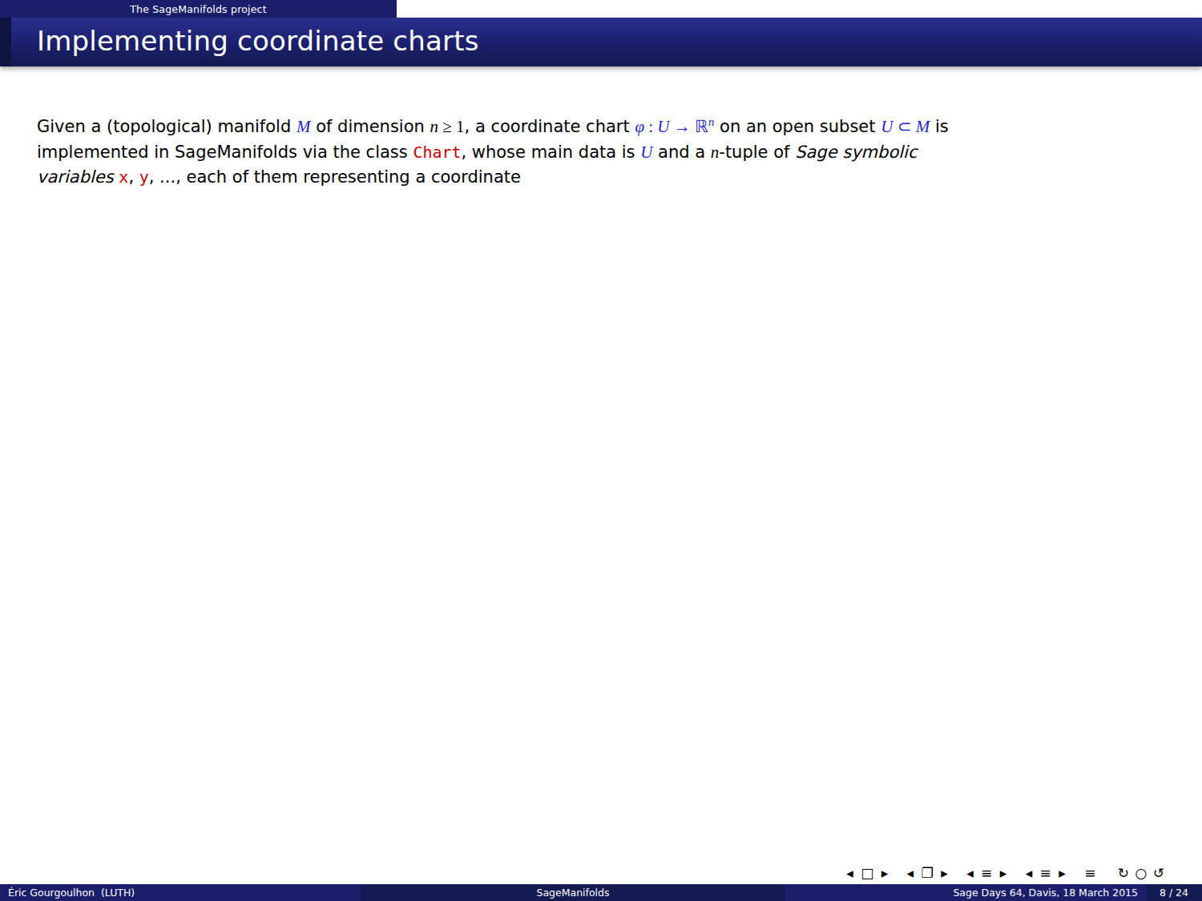The SageManifolds project
Implementing coordinate charts
Given a (topological) manifold M of dimension n ≥ 1, a coordinate chart φ : U → ℝn on an open subset U ⊂ M is implemented in SageManifolds via the class Chart, whose main data is U and a n-tuple of Sage symbolic variables x, y, ..., each of them representing a coordinate
◂ □ ▸ ◂ ❐ ▸ ◂ ≡ ▸ ◂ ≡ ▸ ≡ ↻ ○ ↺
Éric Gourgoulhon (LUTH)
SageManifolds
Sage Days 64, Davis, 18 March 2015
8 / 24